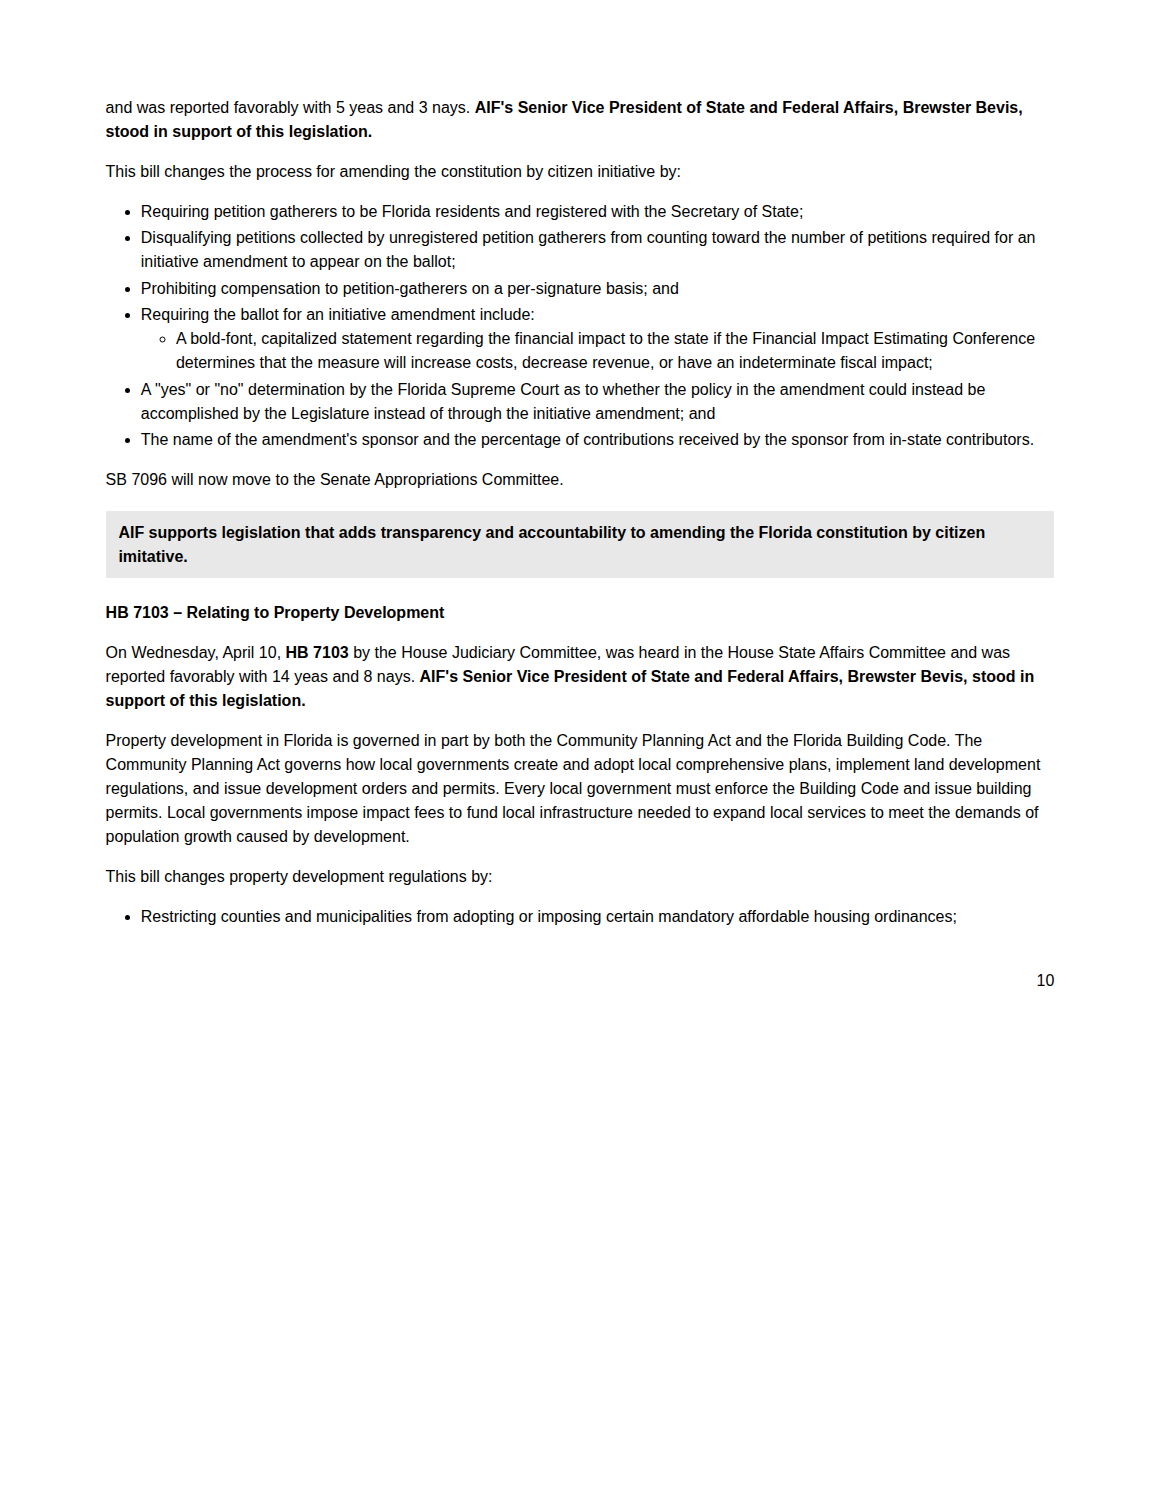and was reported favorably with 5 yeas and 3 nays. AIF's Senior Vice President of State and Federal Affairs, Brewster Bevis, stood in support of this legislation.
This bill changes the process for amending the constitution by citizen initiative by:
Requiring petition gatherers to be Florida residents and registered with the Secretary of State;
Disqualifying petitions collected by unregistered petition gatherers from counting toward the number of petitions required for an initiative amendment to appear on the ballot;
Prohibiting compensation to petition-gatherers on a per-signature basis; and
Requiring the ballot for an initiative amendment include:
A bold-font, capitalized statement regarding the financial impact to the state if the Financial Impact Estimating Conference determines that the measure will increase costs, decrease revenue, or have an indeterminate fiscal impact;
A "yes" or "no" determination by the Florida Supreme Court as to whether the policy in the amendment could instead be accomplished by the Legislature instead of through the initiative amendment; and
The name of the amendment's sponsor and the percentage of contributions received by the sponsor from in-state contributors.
SB 7096 will now move to the Senate Appropriations Committee.
AIF supports legislation that adds transparency and accountability to amending the Florida constitution by citizen imitative.
HB 7103 – Relating to Property Development
On Wednesday, April 10, HB 7103 by the House Judiciary Committee, was heard in the House State Affairs Committee and was reported favorably with 14 yeas and 8 nays. AIF's Senior Vice President of State and Federal Affairs, Brewster Bevis, stood in support of this legislation.
Property development in Florida is governed in part by both the Community Planning Act and the Florida Building Code. The Community Planning Act governs how local governments create and adopt local comprehensive plans, implement land development regulations, and issue development orders and permits. Every local government must enforce the Building Code and issue building permits. Local governments impose impact fees to fund local infrastructure needed to expand local services to meet the demands of population growth caused by development.
This bill changes property development regulations by:
Restricting counties and municipalities from adopting or imposing certain mandatory affordable housing ordinances;
10